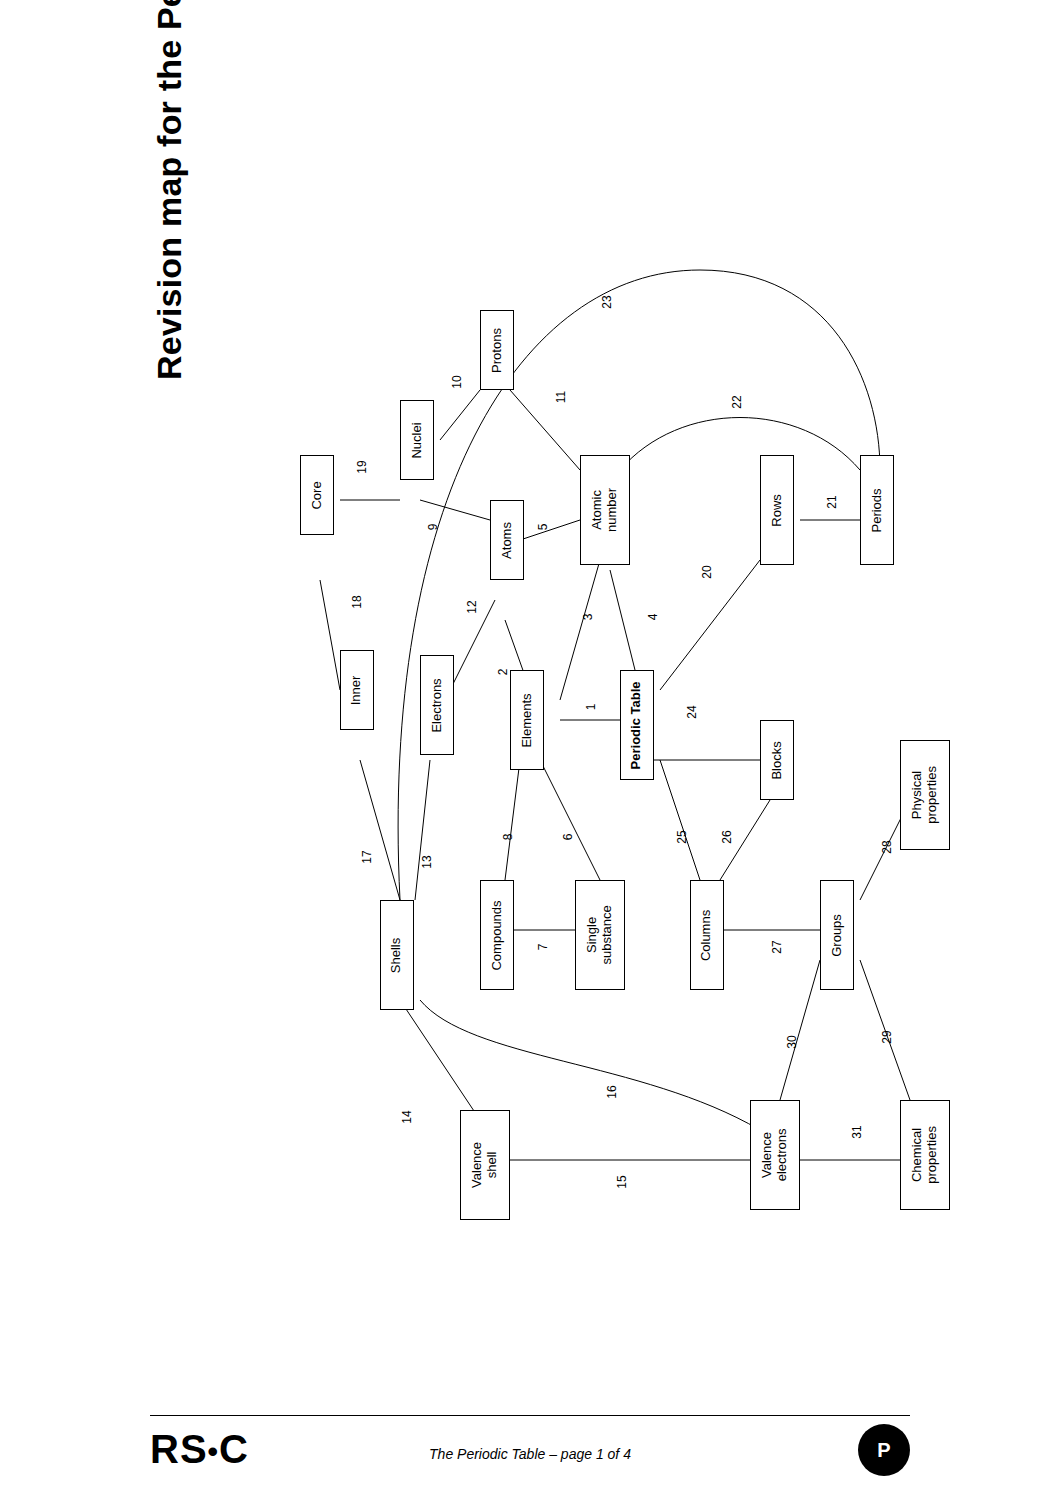Revision map for the Periodic Table
Protons
Nuclei
Core
Inner
Electrons
Atoms
Atomic
number
Rows
Periods
Elements
Periodic Table
Blocks
Shells
Compounds
Single
substance
Columns
Groups
Physical
properties
Chemical
properties
Valence
shell
Valence
electrons
1
2
3
4
5
6
7
8
9
10
11
12
13
14
15
16
17
18
19
20
21
22
23
24
25
26
27
28
29
30
31
RS•C
The Periodic Table – page 1 of 4
P